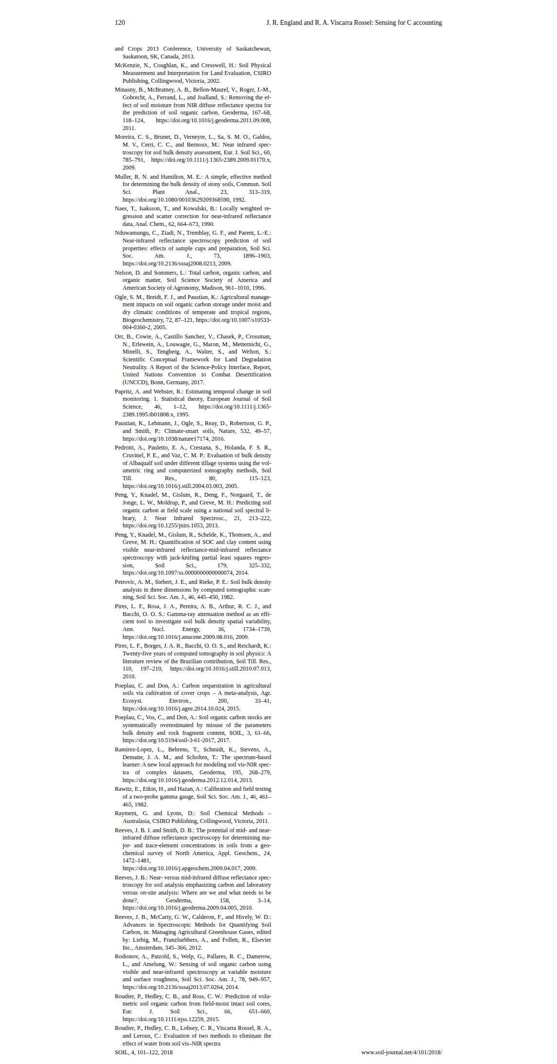120
J. R. England and R. A. Viscarra Rossel: Sensing for C accounting
and Crops 2013 Conference, University of Saskatchewan, Saskatoon, SK, Canada, 2013.
McKenzie, N., Coughlan, K., and Cresswell, H.: Soil Physical Measurement and Interpretation for Land Evaluation, CSIRO Publishing, Collingwood, Victoria, 2002.
Minasny, B., McBratney, A. B., Bellon-Maurel, V., Roger, J.-M., Gobrecht, A., Ferrand, L., and Joalland, S.: Removing the effect of soil moisture from NIR diffuse reflectance spectra for the prediction of soil organic carbon, Geoderma, 167–68, 118–124, https://doi.org/10.1016/j.geoderma.2011.09.008, 2011.
Moreira, C. S., Brunet, D., Verneyre, L., Sa, S. M. O., Galdos, M. V., Cerri, C. C., and Bernoux, M.: Near infrared spectroscopy for soil bulk density assessment, Eur. J. Soil Sci., 60, 785–791, https://doi.org/10.1111/j.1365-2389.2009.01170.x, 2009.
Muller, R. N. and Hamilton, M. E.: A simple, effective method for determining the bulk density of stony soils, Commun. Soil Sci. Plant Anal., 23, 313–319, https://doi.org/10.1080/00103629209368590, 1992.
Naes, T., Isaksson, T., and Kowalski, B.: Locally weighted regression and scatter correction for near-infrared reflectance data, Anal. Chem., 62, 664–673, 1990.
Nduwamungu, C., Ziadi, N., Tremblay, G. F., and Parent, L.-E.: Near-infrared reflectance spectroscopy prediction of soil properties: effects of sample cups and preparation, Soil Sci. Soc. Am. J., 73, 1896–1903, https://doi.org/10.2136/sssaj2008.0213, 2009.
Nelson, D. and Sommers, L.: Total carbon, organic carbon, and organic matter, Soil Science Society of America and American Society of Agronomy, Madison, 961–1010, 1996.
Ogle, S. M., Breidt, F. J., and Paustian, K.: Agricultural management impacts on soil organic carbon storage under moist and dry climatic conditions of temperate and tropical regions, Biogeochemistry, 72, 87–121, https://doi.org/10.1007/s10533-004-0360-2, 2005.
Orr, B., Cowie, A., Castillo Sanchez, V., Chasek, P., Crossman, N., Erlewein, A., Louwagie, G., Maron, M., Metternicht, G., Minelli, S., Tengberg, A., Walter, S., and Welton, S.: Scientific Conceptual Framework for Land Degradation Neutrality. A Report of the Science-Policy Interface, Report, United Nations Convention to Combat Desertification (UNCCD), Bonn, Germany, 2017.
Papritz, A. and Webster, R.: Estimating temporal change in soil monitoring. 1. Statistical theory, European Journal of Soil Science, 46, 1–12, https://doi.org/10.1111/j.1365-2389.1995.tb01808.x, 1995.
Paustian, K., Lehmann, J., Ogle, S., Reay, D., Robertson, G. P., and Smith, P.: Climate-smart soils, Nature, 532, 49–57, https://doi.org/10.1038/nature17174, 2016.
Pedrotti, A., Pauletto, E. A., Crestana, S., Holanda, F. S. R., Cruvinel, P. E., and Vaz, C. M. P.: Evaluation of bulk density of Albaqualf soil under different tillage systems using the volumetric ring and computerized tomography methods, Soil Till. Res., 80, 115–123, https://doi.org/10.1016/j.still.2004.03.003, 2005.
Peng, Y., Knadel, M., Gislum, R., Deng, F., Norgaard, T., de Jonge, L. W., Moldrup, P., and Greve, M. H.: Predicting soil organic carbon at field scale using a national soil spectral library, J. Near Infrared Spectrosc., 21, 213–222, https://doi.org/10.1255/jnirs.1053, 2013.
Peng, Y., Knadel, M., Gislum, R., Schelde, K., Thomsen, A., and Greve, M. H.: Quantification of SOC and clay content using visible near-infrared reflectance-mid-infrared reflectance spectroscopy with jack-knifing partial least squares regression, Soil Sci., 179, 325–332, https://doi.org/10.1097/ss.0000000000000074, 2014.
Petrovic, A. M., Siebert, J. E., and Rieke, P. E.: Soil bulk density analysis in three dimensions by computed tomographic scanning, Soil Sci. Soc. Am. J., 46, 445–450, 1982.
Pires, L. F., Rosa, J. A., Pereira, A. B., Arthur, R. C. J., and Bacchi, O. O. S.: Gamma-ray attenuation method as an efficient tool to investigate soil bulk density spatial variability, Ann. Nucl. Energy, 36, 1734–1739, https://doi.org/10.1016/j.anucene.2009.08.016, 2009.
Pires, L. F., Borges, J. A. R., Bacchi, O. O. S., and Reichardt, K.: Twenty-five years of computed tomography in soil physics: A literature review of the Brazilian contribution, Soil Till. Res., 110, 197–210, https://doi.org/10.1016/j.still.2010.07.013, 2010.
Poeplau, C. and Don, A.: Carbon sequestration in agricultural soils via cultivation of cover crops – A meta-analysis, Agr. Ecosyst. Environ., 200, 33–41, https://doi.org/10.1016/j.agee.2014.10.024, 2015.
Poeplau, C., Vos, C., and Don, A.: Soil organic carbon stocks are systematically overestimated by misuse of the parameters bulk density and rock fragment content, SOIL, 3, 61–66, https://doi.org/10.5194/soil-3-61-2017, 2017.
Ramirez-Lopez, L., Behrens, T., Schmidt, K., Stevens, A., Dematte, J. A. M., and Scholten, T.: The spectrum-based learner: A new local approach for modeling soil vis-NIR spectra of complex datasets, Geoderma, 195, 268–279, https://doi.org/10.1016/j.geoderma.2012.12.014, 2013.
Rawitz, E., Etkin, H., and Hazan, A.: Calibration and field testing of a two-probe gamma gauge, Soil Sci. Soc. Am. J., 46, 461–465, 1982.
Rayment, G. and Lyons, D.: Soil Chemical Methods – Australasia, CSIRO Publishing, Collingwood, Victoria, 2011.
Reeves, J. B. I. and Smith, D. B.: The potential of mid- and near-infrared diffuse reflectance spectroscopy for determining major- and trace-element concentrations in soils from a geochemical survey of North America, Appl. Geochem., 24, 1472–1481, https://doi.org/10.1016/j.apgeochem.2009.04.017, 2009.
Reeves, J. B.: Near- versus mid-infrared diffuse reflectance spectroscopy for soil analysis emphasizing carbon and laboratory versus on-site analysis: Where are we and what needs to be done?, Geoderma, 158, 3–14, https://doi.org/10.1016/j.geoderma.2009.04.005, 2010.
Reeves, J. B., McCarty, G. W., Calderon, F., and Hively, W. D.: Advances in Spectroscopic Methods for Quantifying Soil Carbon, in: Managing Agricultural Greenhouse Gases, edited by: Liebig, M., Franzluebbers, A., and Follett, R., Elsevier Inc., Amsterdam, 345–366, 2012.
Rodionov, A., Patzold, S., Welp, G., Pallares, R. C., Damerow, L., and Amelung, W.: Sensing of soil organic carbon using visible and near-infrared spectroscopy at variable moisture and surface roughness, Soil Sci. Soc. Am. J., 78, 949–957, https://doi.org/10.2136/sssaj2013.07.0264, 2014.
Roudier, P., Hedley, C. B., and Ross, C. W.: Prediction of volumetric soil organic carbon from field-moist intact soil cores, Eur. J. Soil Sci., 66, 651–660, https://doi.org/10.1111/ejss.12259, 2015.
Roudier, P., Hedley, C. B., Lobsey, C. R., Viscarra Rossel, R. A., and Leroux, C.: Evaluation of two methods to eliminate the effect of water from soil vis–NIR spectra
SOIL, 4, 101–122, 2018
www.soil-journal.net/4/101/2018/